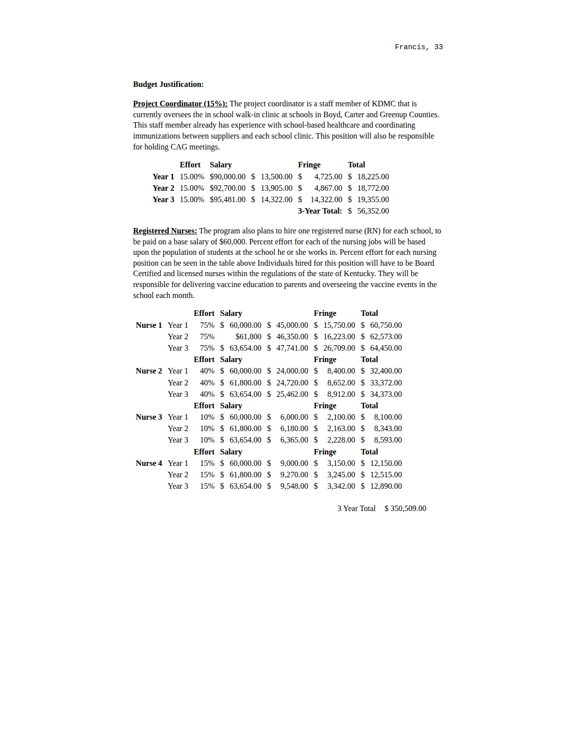Francis, 33
Budget Justification:
Project Coordinator (15%): The project coordinator is a staff member of KDMC that is currently oversees the in school walk-in clinic at schools in Boyd, Carter and Greenup Counties. This staff member already has experience with school-based healthcare and coordinating immunizations between suppliers and each school clinic. This position will also be responsible for holding CAG meetings.
| | Effort | Salary | | Fringe | Total |
| Year 1 | 15.00% | $90,000.00 | $ | 13,500.00 | $ | 4,725.00 | $ | 18,225.00 |
| Year 2 | 15.00% | $92,700.00 | $ | 13,905.00 | $ | 4,867.00 | $ | 18,772.00 |
| Year 3 | 15.00% | $95,481.00 | $ | 14,322.00 | $ | 14,322.00 | $ | 19,355.00 |
| | 3-Year Total: | $ | 56,352.00 |
Registered Nurses: The program also plans to hire one registered nurse (RN) for each school, to be paid on a base salary of $60,000. Percent effort for each of the nursing jobs will be based upon the population of students at the school he or she works in. Percent effort for each nursing position can be seen in the table above Individuals hired for this position will have to be Board Certified and licensed nurses within the regulations of the state of Kentucky. They will be responsible for delivering vaccine education to parents and overseeing the vaccine events in the school each month.
| | | Effort | Salary | | Fringe | Total |
| Nurse 1 | Year 1 | 75% | $ | 60,000.00 | $ | 45,000.00 | $ | 15,750.00 | $ | 60,750.00 |
| | Year 2 | 75% | | $61,800 | $ | 46,350.00 | $ | 16,223.00 | $ | 62,573.00 |
| | Year 3 | 75% | $ | 63,654.00 | $ | 47,741.00 | $ | 26,709.00 | $ | 64,450.00 |
| | | Effort | Salary | | Fringe | Total |
| Nurse 2 | Year 1 | 40% | $ | 60,000.00 | $ | 24,000.00 | $ | 8,400.00 | $ | 32,400.00 |
| | Year 2 | 40% | $ | 61,800.00 | $ | 24,720.00 | $ | 8,652.00 | $ | 33,372.00 |
| | Year 3 | 40% | $ | 63,654.00 | $ | 25,462.00 | $ | 8,912.00 | $ | 34,373.00 |
| | | Effort | Salary | | Fringe | Total |
| Nurse 3 | Year 1 | 10% | $ | 60,000.00 | $ | 6,000.00 | $ | 2,100.00 | $ | 8,100.00 |
| | Year 2 | 10% | $ | 61,800.00 | $ | 6,180.00 | $ | 2,163.00 | $ | 8,343.00 |
| | Year 3 | 10% | $ | 63,654.00 | $ | 6,365.00 | $ | 2,228.00 | $ | 8,593.00 |
| | | Effort | Salary | | Fringe | Total |
| Nurse 4 | Year 1 | 15% | $ | 60,000.00 | $ | 9,000.00 | $ | 3,150.00 | $ | 12,150.00 |
| | Year 2 | 15% | $ | 61,800.00 | $ | 9,270.00 | $ | 3,245.00 | $ | 12,515.00 |
| | Year 3 | 15% | $ | 63,654.00 | $ | 9,548.00 | $ | 3,342.00 | $ | 12,890.00 |
3 Year Total$ 350,509.00